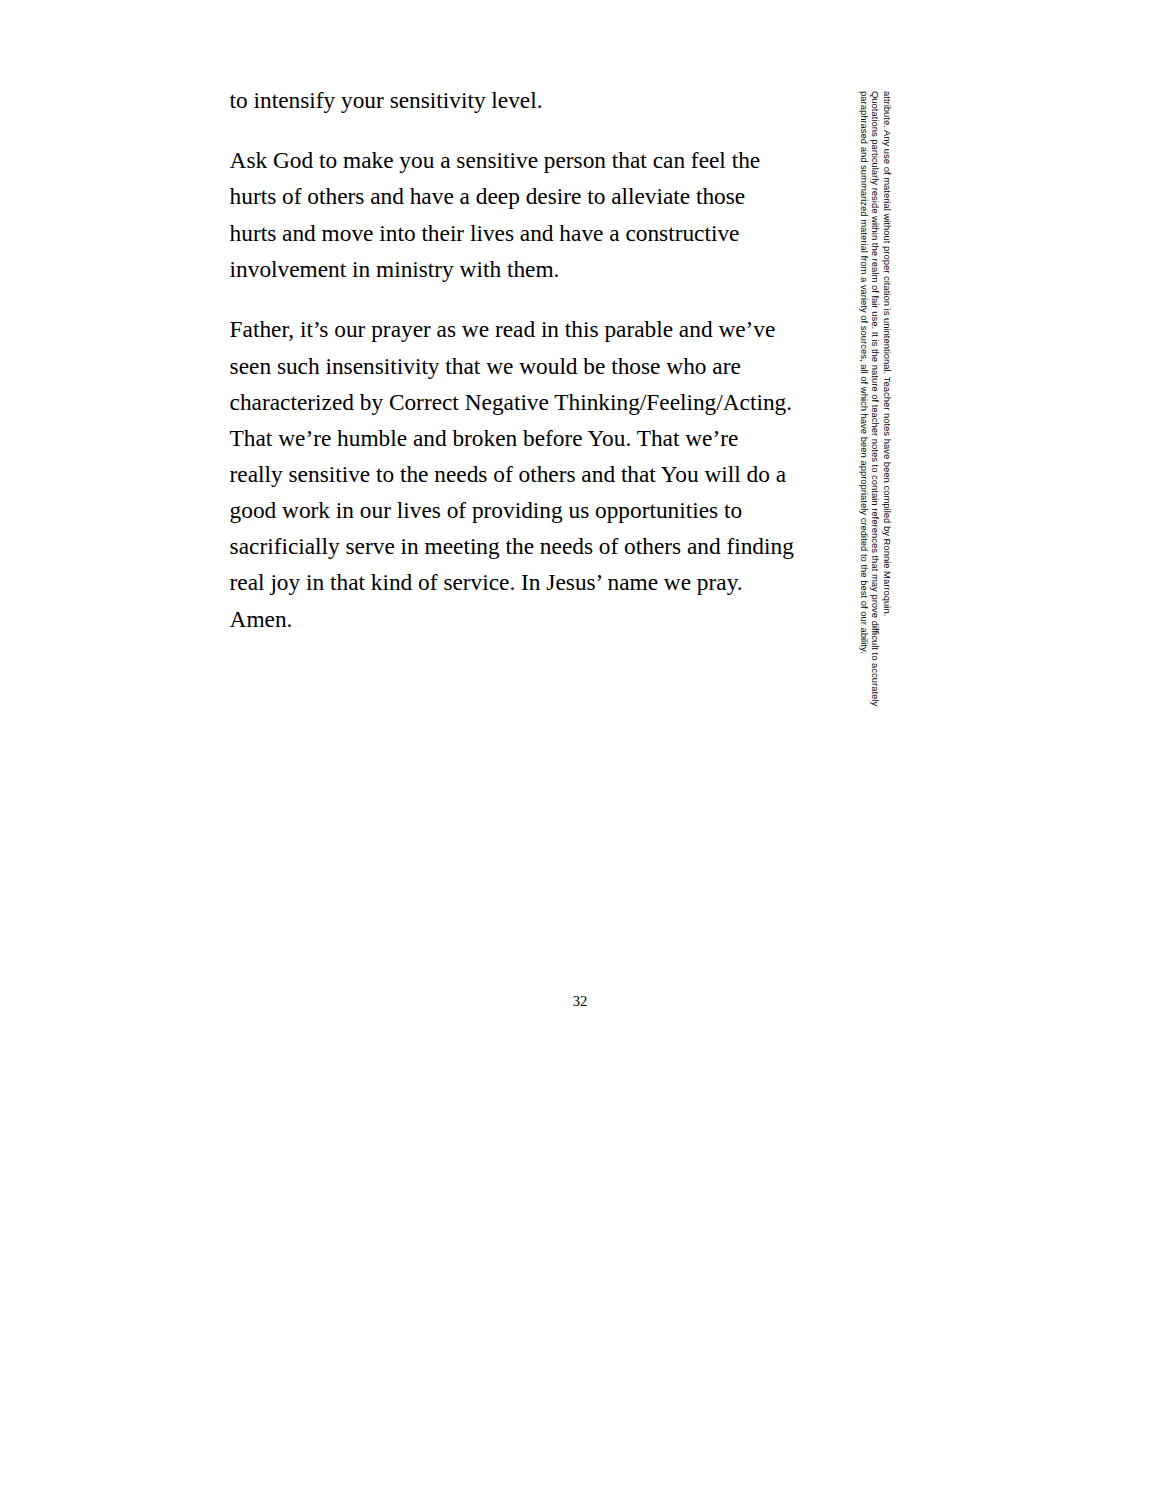to intensify your sensitivity level.
Ask God to make you a sensitive person that can feel the hurts of others and have a deep desire to alleviate those hurts and move into their lives and have a constructive involvement in ministry with them.
Father, it’s our prayer as we read in this parable and we’ve seen such insensitivity that we would be those who are characterized by Correct Negative Thinking/Feeling/Acting. That we’re humble and broken before You. That we’re really sensitive to the needs of others and that You will do a good work in our lives of providing us opportunities to sacrificially serve in meeting the needs of others and finding real joy in that kind of service. In Jesus’ name we pray. Amen.
Copyright © 2022 by Bible Teaching Resources by Don Anderson Ministries. The author’s teacher notes incorporate quoted,
paraphrased and summarized material from a variety of sources, all of which have been appropriately credited to the best of our ability.
Quotations particularly reside within the realm of fair use. It is the nature of teacher notes to contain references that may prove difficult to accurately
attribute. Any use of material without proper citation is unintentional. Teacher notes have been compiled by Ronnie Marroquin.
32